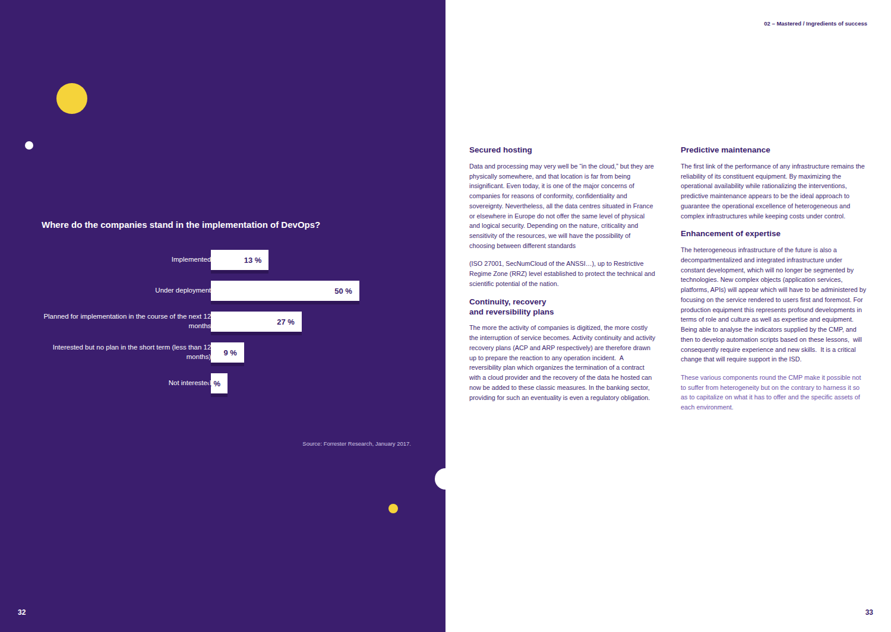Where do the companies stand in the implementation of DevOps?
| Implemented | 13 % |
| Under deployment | 50 % |
| Planned for implementation in the course of the next 12 months | 27 % |
| Interested but no plan in the short term (less than 12 months) | 9 % |
| Not interested | 1 % |
Source: Forrester Research, January 2017.
32
02 – Mastered / Ingredients of success
Secured hosting
Data and processing may very well be “in the cloud,” but they are physically somewhere, and that location is far from being insignificant. Even today, it is one of the major concerns of companies for reasons of conformity, confidentiality and sovereignty. Nevertheless, all the data centres situated in France or elsewhere in Europe do not offer the same level of physical and logical security. Depending on the nature, criticality and sensitivity of the resources, we will have the possibility of choosing between different standards
(ISO 27001, SecNumCloud of the ANSSI…), up to Restrictive Regime Zone (RRZ) level established to protect the technical and scientific potential of the nation.
Continuity, recovery
and reversibility plans
The more the activity of companies is digitized, the more costly the interruption of service becomes. Activity continuity and activity recovery plans (ACP and ARP respectively) are therefore drawn up to prepare the reaction to any operation incident. A reversibility plan which organizes the termination of a contract with a cloud provider and the recovery of the data he hosted can now be added to these classic measures. In the banking sector, providing for such an eventuality is even a regulatory obligation.
Predictive maintenance
The first link of the performance of any infrastructure remains the reliability of its constituent equipment. By maximizing the operational availability while rationalizing the interventions, predictive maintenance appears to be the ideal approach to guarantee the operational excellence of heterogeneous and complex infrastructures while keeping costs under control.
Enhancement of expertise
The heterogeneous infrastructure of the future is also a decompartmentalized and integrated infrastructure under constant development, which will no longer be segmented by technologies. New complex objects (application services, platforms, APIs) will appear which will have to be administered by focusing on the service rendered to users first and foremost. For production equipment this represents profound developments in terms of role and culture as well as expertise and equipment. Being able to analyse the indicators supplied by the CMP, and then to develop automation scripts based on these lessons, will consequently require experience and new skills. It is a critical change that will require support in the ISD.
These various components round the CMP make it possible not to suffer from heterogeneity but on the contrary to harness it so as to capitalize on what it has to offer and the specific assets of each environment.
33